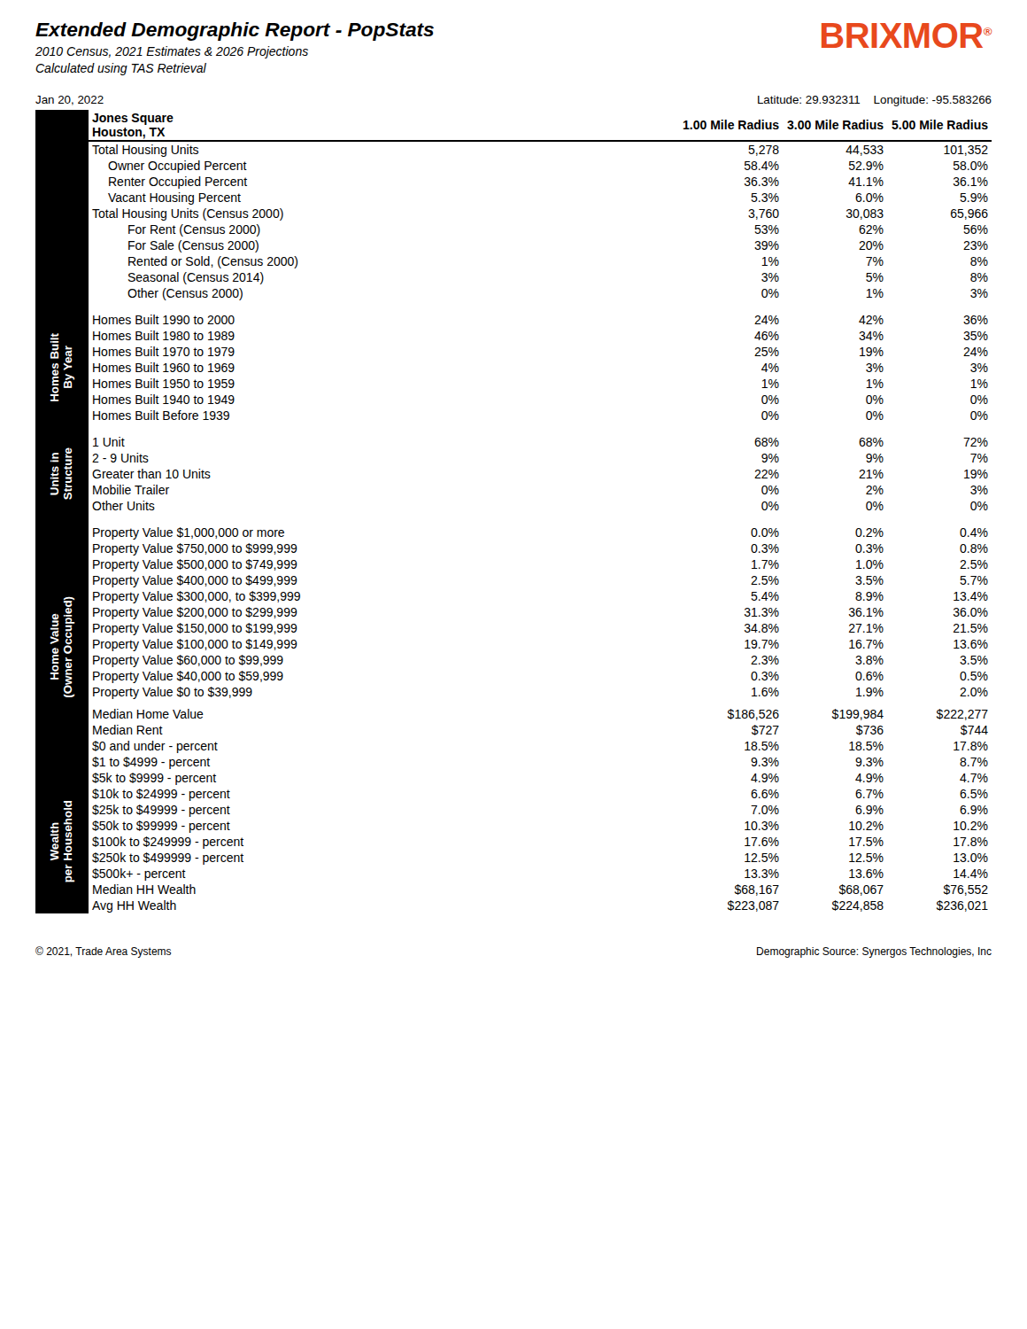Extended Demographic Report - PopStats
2010 Census, 2021 Estimates & 2026 Projections
Calculated using TAS Retrieval
BRIXMOR®
Jan 20, 2022 Latitude: 29.932311 Longitude: -95.583266
| | Jones Square Houston, TX | 1.00 Mile Radius | 3.00 Mile Radius | 5.00 Mile Radius |
| | Total Housing Units | 5,278 | 44,533 | 101,352 |
| Owner Occupied Percent | 58.4% | 52.9% | 58.0% |
| Renter Occupied Percent | 36.3% | 41.1% | 36.1% |
| Vacant Housing Percent | 5.3% | 6.0% | 5.9% |
| Total Housing Units (Census 2000) | 3,760 | 30,083 | 65,966 |
| For Rent (Census 2000) | 53% | 62% | 56% |
| For Sale (Census 2000) | 39% | 20% | 23% |
| Rented or Sold, (Census 2000) | 1% | 7% | 8% |
| | Seasonal (Census 2014) | 3% | 5% | 8% |
| Other (Census 2000) | 0% | 1% | 3% |
| Homes Built By Year | Homes Built 1990 to 2000 | 24% | 42% | 36% |
| Homes Built 1980 to 1989 | 46% | 34% | 35% |
| Homes Built 1970 to 1979 | 25% | 19% | 24% |
| Homes Built 1960 to 1969 | 4% | 3% | 3% |
| Homes Built 1950 to 1959 | 1% | 1% | 1% |
| Homes Built 1940 to 1949 | 0% | 0% | 0% |
| Homes Built Before 1939 | 0% | 0% | 0% |
| Units in Structure | 1 Unit | 68% | 68% | 72% |
| 2 - 9 Units | 9% | 9% | 7% |
| Greater than 10 Units | 22% | 21% | 19% |
| Mobilie Trailer | 0% | 2% | 3% |
| Other Units | 0% | 0% | 0% |
| | Property Value $1,000,000 or more | 0.0% | 0.2% | 0.4% |
| Property Value $750,000 to $999,999 | 0.3% | 0.3% | 0.8% |
| Home Value (Owner Occupied) | Property Value $500,000 to $749,999 | 1.7% | 1.0% | 2.5% |
| Property Value $400,000 to $499,999 | 2.5% | 3.5% | 5.7% |
| Property Value $300,000, to $399,999 | 5.4% | 8.9% | 13.4% |
| Property Value $200,000 to $299,999 | 31.3% | 36.1% | 36.0% |
| Property Value $150,000 to $199,999 | 34.8% | 27.1% | 21.5% |
| Property Value $100,000 to $149,999 | 19.7% | 16.7% | 13.6% |
| Property Value $60,000 to $99,999 | 2.3% | 3.8% | 3.5% |
| Property Value $40,000 to $59,999 | 0.3% | 0.6% | 0.5% |
| Property Value $0 to $39,999 | 1.6% | 1.9% | 2.0% |
| Median Home Value | $186,526 | $199,984 | $222,277 |
| Median Rent | $727 | $736 | $744 |
| | $0 and under - percent | 18.5% | 18.5% | 17.8% |
| $1 to $4999 - percent | 9.3% | 9.3% | 8.7% |
| Wealth per Household | $5k to $9999 - percent | 4.9% | 4.9% | 4.7% |
| $10k to $24999 - percent | 6.6% | 6.7% | 6.5% |
| $25k to $49999 - percent | 7.0% | 6.9% | 6.9% |
| $50k to $99999 - percent | 10.3% | 10.2% | 10.2% |
| $100k to $249999 - percent | 17.6% | 17.5% | 17.8% |
| $250k to $499999 - percent | 12.5% | 12.5% | 13.0% |
| $500k+ - percent | 13.3% | 13.6% | 14.4% |
| Median HH Wealth | $68,167 | $68,067 | $76,552 |
| Avg HH Wealth | $223,087 | $224,858 | $236,021 |
© 2021, Trade Area Systems Demographic Source: Synergos Technologies, Inc